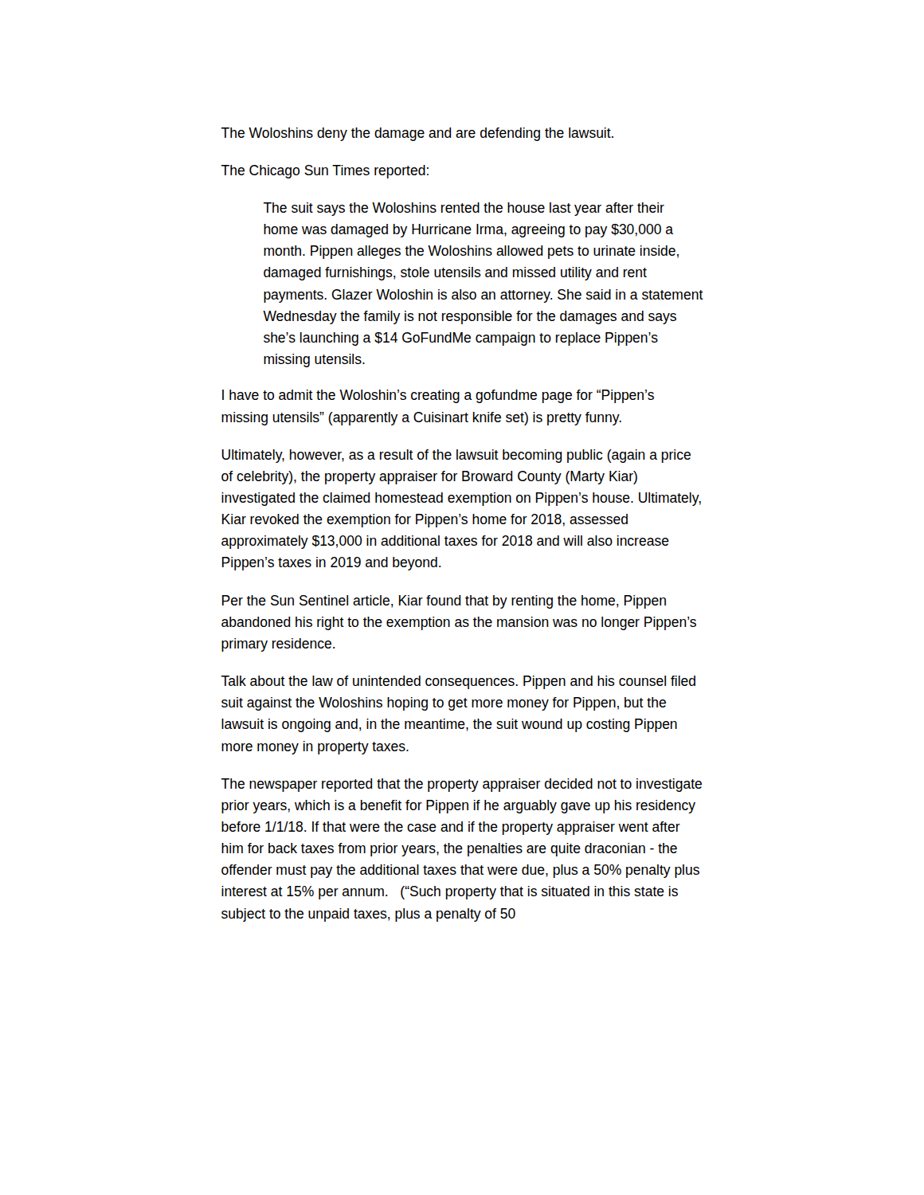The Woloshins deny the damage and are defending the lawsuit.
The Chicago Sun Times reported:
The suit says the Woloshins rented the house last year after their home was damaged by Hurricane Irma, agreeing to pay $30,000 a month. Pippen alleges the Woloshins allowed pets to urinate inside, damaged furnishings, stole utensils and missed utility and rent payments. Glazer Woloshin is also an attorney. She said in a statement Wednesday the family is not responsible for the damages and says she’s launching a $14 GoFundMe campaign to replace Pippen’s missing utensils.
I have to admit the Woloshin’s creating a gofundme page for “Pippen’s missing utensils” (apparently a Cuisinart knife set) is pretty funny.
Ultimately, however, as a result of the lawsuit becoming public (again a price of celebrity), the property appraiser for Broward County (Marty Kiar) investigated the claimed homestead exemption on Pippen’s house. Ultimately, Kiar revoked the exemption for Pippen’s home for 2018, assessed approximately $13,000 in additional taxes for 2018 and will also increase Pippen’s taxes in 2019 and beyond.
Per the Sun Sentinel article, Kiar found that by renting the home, Pippen abandoned his right to the exemption as the mansion was no longer Pippen’s primary residence.
Talk about the law of unintended consequences. Pippen and his counsel filed suit against the Woloshins hoping to get more money for Pippen, but the lawsuit is ongoing and, in the meantime, the suit wound up costing Pippen more money in property taxes.
The newspaper reported that the property appraiser decided not to investigate prior years, which is a benefit for Pippen if he arguably gave up his residency before 1/1/18. If that were the case and if the property appraiser went after him for back taxes from prior years, the penalties are quite draconian - the offender must pay the additional taxes that were due, plus a 50% penalty plus interest at 15% per annum. (“Such property that is situated in this state is subject to the unpaid taxes, plus a penalty of 50